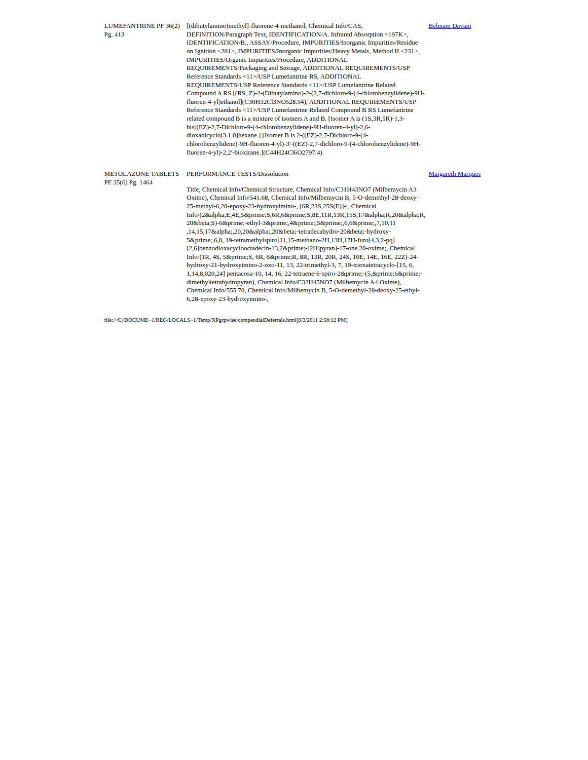| LUMEFANTRINE PF 36(2) Pg. 413 | [(dibutylamino)methyl]-fluorene-4-methanol, Chemical Info/CAS, DEFINITION/Paragraph Text, IDENTIFICATION/A. Infrared Absorption <197K>, IDENTIFICATION/B., ASSAY/Procedure, IMPURITIES/Inorganic Impurities/Residue on Ignition <281>, IMPURITIES/Inorganic Impurities/Heavy Metals, Method II <231>, IMPURITIES/Organic Impurities/Procedure, ADDITIONAL REQUIREMENTS/Packaging and Storage, ADDITIONAL REQUIREMENTS/USP Reference Standards <11>/USP Lumefantrine RS, ADDITIONAL REQUIREMENTS/USP Reference Standards <11>/USP Lumefantrine Related Compound A RS [(RS, Z)-2-(Dibutylamino)-2-(2,7-dichloro-9-(4-chlorobenzylidene)-9H-fluoren-4-yl)ethanol](C30H32Cl3NO528.94), ADDITIONAL REQUIREMENTS/USP Reference Standards <11>/USP Lumefantrine Related Compound B RS Lumefantrine related compound B is a mixture of isomers A and B. [Isomer A is (1S,3R,5R)-1,3-bis[(EZ)-2,7-Dichloro-9-(4-chlorobenzylidene)-9H-fluoren-4-yl]-2,6-dioxabicyclo[3.1.0]hexane.] [Isomer B is 2-((EZ)-2,7-Dichloro-9-(4-chlorobenzylidene)-9H-fluoren-4-yl)-3'-((EZ)-2,7-dichloro-9-(4-chlorobenzylidene)-9H-fluoren-4-yl)-2,2'-bioxirane.](C44H24Cl6O2797.4) | Behnam Davani |
| METOLAZONE TABLETS PF 35(6) Pg. 1464 | PERFORMANCE TESTS/Dissolution Title, Chemical Info/Chemical Structure, Chemical Info/C31H43NO7 (Milbemycin A3 Oxime), Chemical Info/541.68, Chemical Info/Milbemycin B, 5-O-demethyl-28-deoxy-25-methyl-6,28-epoxy-23-hydroxyimino-, [6R,23S,25S(E)]-;, Chemical Info/(2&alpha;E,4E,5&prime;S,6R,6&prime;S,8E,11R,13R,15S,17&alpha;R,20&alpha;R, 20&beta;S)-6&prime;-ethyl-3&prime;,4&prime;,5&prime;,6,6&prime;,7,10,11 ,14,15,17&alpha;,20,20&alpha;,20&beta;-tetradecahydro-20&beta;-hydroxy-5&prime;,6,8, 19-tetramethylspiro[11,15-methano-2H,13H,17H-furo[4,3,2-pq][2,6]benzodioxacyclooctadecin-13,2&prime;-[2H]pyran]-17-one 20-oxime;, Chemical Info/(1R, 4S, 5&prime;S, 6R, 6&prime;R, 8R, 13R, 20R, 24S, 10E, 14E, 16E, 22Z)-24-hydroxy-21-hydroxyimino-2-oxo-11, 13, 22-trimethyl-3, 7, 19-trioxatetracyclo-[15, 6, 1,14,8,020,24] pentacosa-10, 14, 16, 22-tetraene-6-spiro-2&prime;-(5,&prime;6&prime;-dimethyltetrahydropyran), Chemical Info/C32H45NO7 (Milbemycin A4 Oxime), Chemical Info/555.70, Chemical Info/Milbemycin B, 5-O-demethyl-28-deoxy-25-ethyl-6,28-epoxy-23-hydroxyimino-, | Margareth Marques |
file:///C|/DOCUME~1/REG/LOCALS~1/Temp/XPgrpwise/compendialDeferrals.html[8/3/2011 2:56:12 PM]